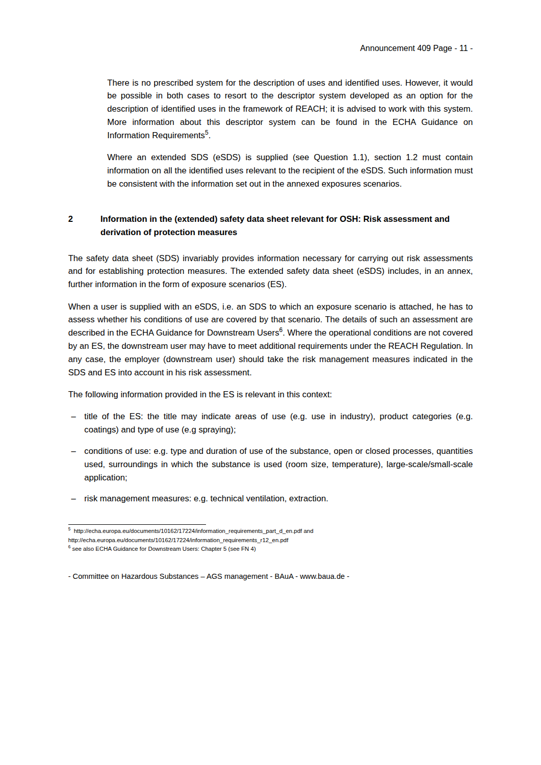Announcement 409 Page - 11 -
There is no prescribed system for the description of uses and identified uses. However, it would be possible in both cases to resort to the descriptor system developed as an option for the description of identified uses in the framework of REACH; it is advised to work with this system. More information about this descriptor system can be found in the ECHA Guidance on Information Requirements5.
Where an extended SDS (eSDS) is supplied (see Question 1.1), section 1.2 must contain information on all the identified uses relevant to the recipient of the eSDS. Such information must be consistent with the information set out in the annexed exposures scenarios.
2 Information in the (extended) safety data sheet relevant for OSH: Risk assessment and derivation of protection measures
The safety data sheet (SDS) invariably provides information necessary for carrying out risk assessments and for establishing protection measures. The extended safety data sheet (eSDS) includes, in an annex, further information in the form of exposure scenarios (ES).
When a user is supplied with an eSDS, i.e. an SDS to which an exposure scenario is attached, he has to assess whether his conditions of use are covered by that scenario. The details of such an assessment are described in the ECHA Guidance for Downstream Users6. Where the operational conditions are not covered by an ES, the downstream user may have to meet additional requirements under the REACH Regulation. In any case, the employer (downstream user) should take the risk management measures indicated in the SDS and ES into account in his risk assessment.
The following information provided in the ES is relevant in this context:
title of the ES: the title may indicate areas of use (e.g. use in industry), product categories (e.g. coatings) and type of use (e.g spraying);
conditions of use: e.g. type and duration of use of the substance, open or closed processes, quantities used, surroundings in which the substance is used (room size, temperature), large-scale/small-scale application;
risk management measures: e.g. technical ventilation, extraction.
5 http://echa.europa.eu/documents/10162/17224/information_requirements_part_d_en.pdf and
http://echa.europa.eu/documents/10162/17224/information_requirements_r12_en.pdf
6 see also ECHA Guidance for Downstream Users: Chapter 5 (see FN 4)
- Committee on Hazardous Substances – AGS management - BAuA - www.baua.de -